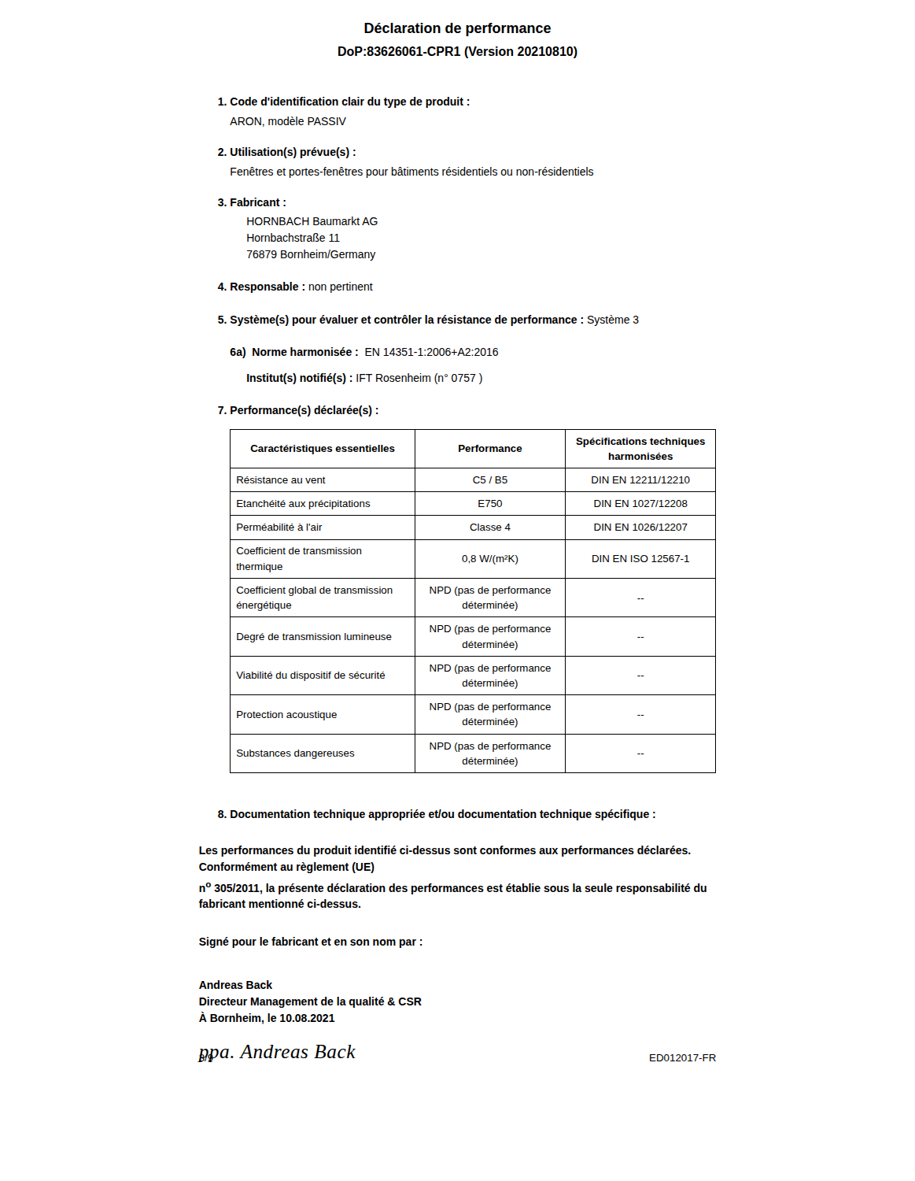Déclaration de performance
DoP:83626061-CPR1 (Version 20210810)
Code d'identification clair du type de produit :
ARON, modèle PASSIV
Utilisation(s) prévue(s) :
Fenêtres et portes-fenêtres pour bâtiments résidentiels ou non-résidentiels
Fabricant :
HORNBACH Baumarkt AG
Hornbachstraße 11
76879 Bornheim/Germany
Responsable : non pertinent
Système(s) pour évaluer et contrôler la résistance de performance : Système 3
6a) Norme harmonisée : EN 14351-1:2006+A2:2016
Institut(s) notifié(s) : IFT Rosenheim (n° 0757 )
Performance(s) déclarée(s) :
| Caractéristiques essentielles | Performance | Spécifications techniques harmonisées |
| --- | --- | --- |
| Résistance au vent | C5 / B5 | DIN EN 12211/12210 |
| Etanchéité aux précipitations | E750 | DIN EN 1027/12208 |
| Perméabilité à l'air | Classe 4 | DIN EN 1026/12207 |
| Coefficient de transmission thermique | 0,8 W/(m²K) | DIN EN ISO 12567-1 |
| Coefficient global de transmission énergétique | NPD (pas de performance déterminée) | -- |
| Degré de transmission lumineuse | NPD (pas de performance déterminée) | -- |
| Viabilité du dispositif de sécurité | NPD (pas de performance déterminée) | -- |
| Protection acoustique | NPD (pas de performance déterminée) | -- |
| Substances dangereuses | NPD (pas de performance déterminée) | -- |
Documentation technique appropriée et/ou documentation technique spécifique :
Les performances du produit identifié ci-dessus sont conformes aux performances déclarées. Conformément au règlement (UE)
no 305/2011, la présente déclaration des performances est établie sous la seule responsabilité du fabricant mentionné ci-dessus.
Signé pour le fabricant et en son nom par :
Andreas Back
Directeur Management de la qualité & CSR
À Bornheim, le 10.08.2021
ppa. Andreas Back
3/9 ED012017-FR